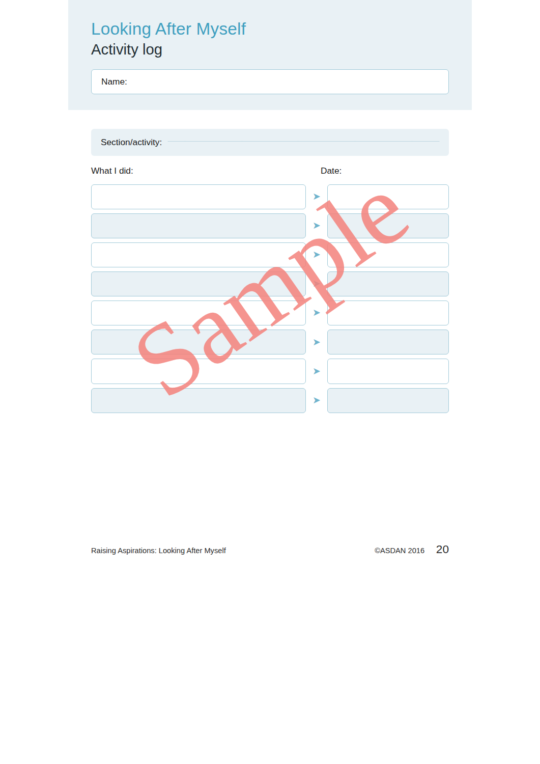Looking After Myself
Activity log
Name:
Section/activity:
What I did:
Date:
| | ➤ | |
| | ➤ | |
| | ➤ | |
| | ➤ | |
| | ➤ | |
| | ➤ | |
| | ➤ | |
| | ➤ | |
Sample
Raising Aspirations: Looking After Myself
©ASDAN 2016
20